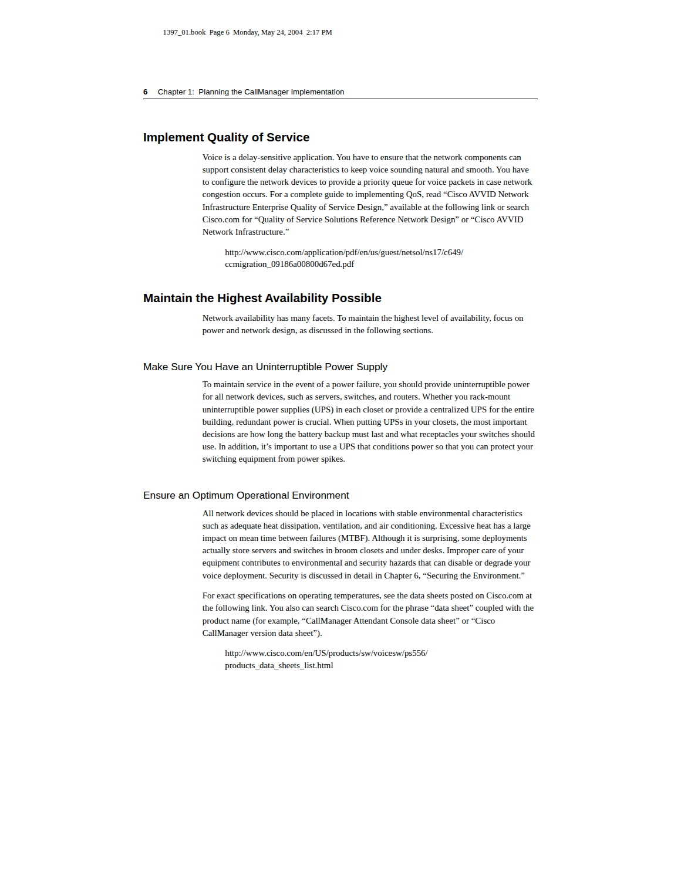1397_01.book Page 6 Monday, May 24, 2004 2:17 PM
6 Chapter 1: Planning the CallManager Implementation
Implement Quality of Service
Voice is a delay-sensitive application. You have to ensure that the network components can support consistent delay characteristics to keep voice sounding natural and smooth. You have to configure the network devices to provide a priority queue for voice packets in case network congestion occurs. For a complete guide to implementing QoS, read “Cisco AVVID Network Infrastructure Enterprise Quality of Service Design,” available at the following link or search Cisco.com for “Quality of Service Solutions Reference Network Design” or “Cisco AVVID Network Infrastructure.”
http://www.cisco.com/application/pdf/en/us/guest/netsol/ns17/c649/
ccmigration_09186a00800d67ed.pdf
Maintain the Highest Availability Possible
Network availability has many facets. To maintain the highest level of availability, focus on power and network design, as discussed in the following sections.
Make Sure You Have an Uninterruptible Power Supply
To maintain service in the event of a power failure, you should provide uninterruptible power for all network devices, such as servers, switches, and routers. Whether you rack-mount uninterruptible power supplies (UPS) in each closet or provide a centralized UPS for the entire building, redundant power is crucial. When putting UPSs in your closets, the most important decisions are how long the battery backup must last and what receptacles your switches should use. In addition, it’s important to use a UPS that conditions power so that you can protect your switching equipment from power spikes.
Ensure an Optimum Operational Environment
All network devices should be placed in locations with stable environmental characteristics such as adequate heat dissipation, ventilation, and air conditioning. Excessive heat has a large impact on mean time between failures (MTBF). Although it is surprising, some deployments actually store servers and switches in broom closets and under desks. Improper care of your equipment contributes to environmental and security hazards that can disable or degrade your voice deployment. Security is discussed in detail in Chapter 6, “Securing the Environment.”
For exact specifications on operating temperatures, see the data sheets posted on Cisco.com at the following link. You also can search Cisco.com for the phrase “data sheet” coupled with the product name (for example, “CallManager Attendant Console data sheet” or “Cisco CallManager version data sheet”).
http://www.cisco.com/en/US/products/sw/voicesw/ps556/
products_data_sheets_list.html